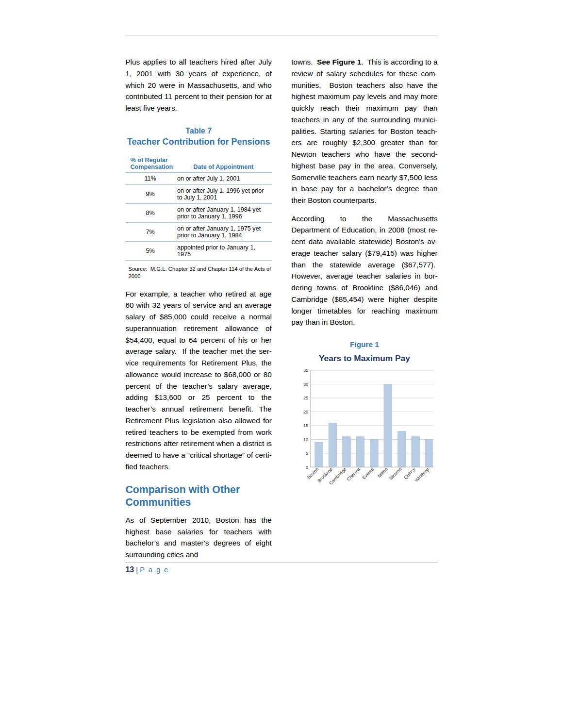Plus applies to all teachers hired after July 1, 2001 with 30 years of experience, of which 20 were in Massachusetts, and who contributed 11 percent to their pension for at least five years.
Table 7
Teacher Contribution for Pensions
| % of Regular Compensation | Date of Appointment |
| --- | --- |
| 11% | on or after July 1, 2001 |
| 9% | on or after July 1, 1996 yet prior to July 1, 2001 |
| 8% | on or after January 1, 1984 yet prior to January 1, 1996 |
| 7% | on or after January 1, 1975 yet prior to January 1, 1984 |
| 5% | appointed prior to January 1, 1975 |
Source: M.G.L. Chapter 32 and Chapter 114 of the Acts of 2000
For example, a teacher who retired at age 60 with 32 years of service and an average salary of $85,000 could receive a normal superannuation retirement allowance of $54,400, equal to 64 percent of his or her average salary. If the teacher met the service requirements for Retirement Plus, the allowance would increase to $68,000 or 80 percent of the teacher’s salary average, adding $13,600 or 25 percent to the teacher’s annual retirement benefit. The Retirement Plus legislation also allowed for retired teachers to be exempted from work restrictions after retirement when a district is deemed to have a “critical shortage” of certified teachers.
Comparison with Other Communities
As of September 2010, Boston has the highest base salaries for teachers with bachelor’s and master's degrees of eight surrounding cities and
towns. See Figure 1. This is according to a review of salary schedules for these communities. Boston teachers also have the highest maximum pay levels and may more quickly reach their maximum pay than teachers in any of the surrounding municipalities. Starting salaries for Boston teachers are roughly $2,300 greater than for Newton teachers who have the second-highest base pay in the area. Conversely, Somerville teachers earn nearly $7,500 less in base pay for a bachelor’s degree than their Boston counterparts.
According to the Massachusetts Department of Education, in 2008 (most recent data available statewide) Boston's average teacher salary ($79,415) was higher than the statewide average ($67,577). However, average teacher salaries in bordering towns of Brookline ($86,046) and Cambridge ($85,454) were higher despite longer timetables for reaching maximum pay than in Boston.
Figure 1
Years to Maximum Pay
0 5 10 15 20 25 30 35 Boston Brookline Cambridge Chelsea Everett Milton Newton Quincy Winthrop
13 | P a g e